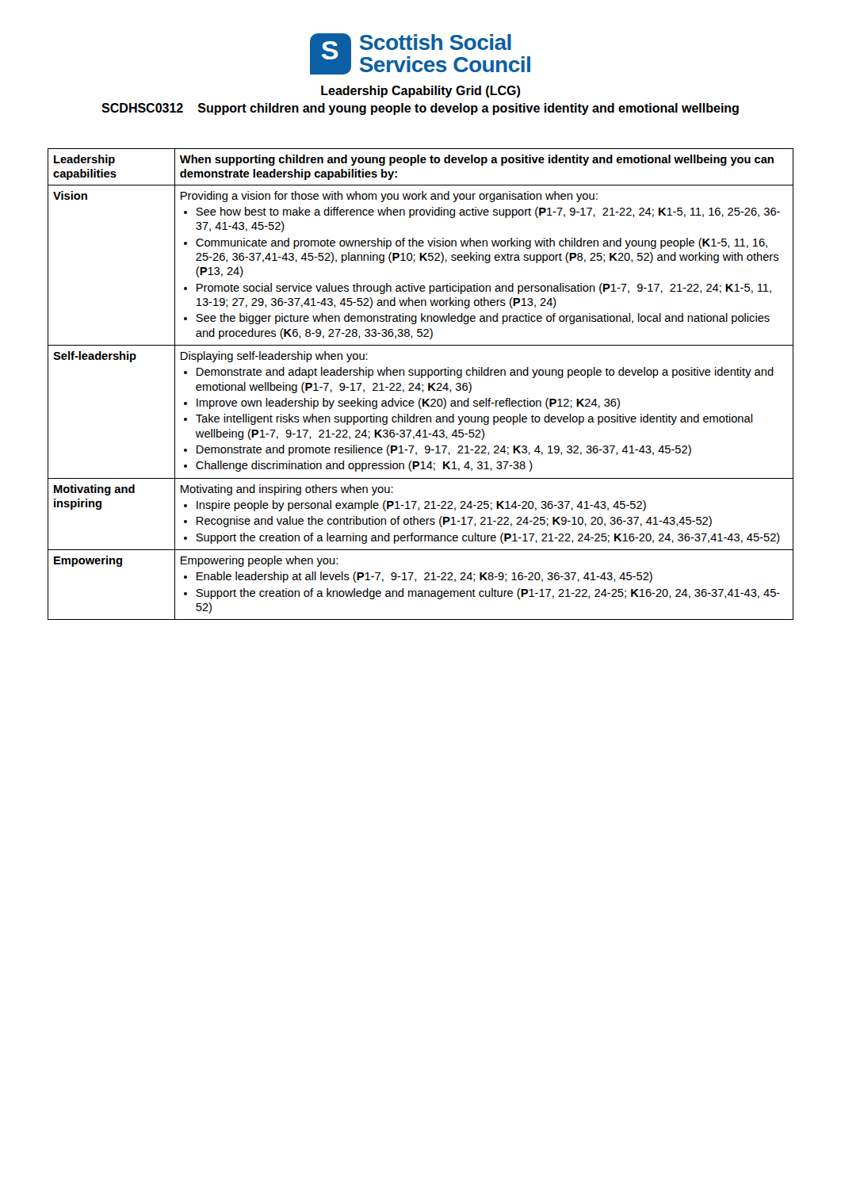Scottish Social Services Council
Leadership Capability Grid (LCG)
SCDHSC0312 Support children and young people to develop a positive identity and emotional wellbeing
| Leadership capabilities | When supporting children and young people to develop a positive identity and emotional wellbeing you can demonstrate leadership capabilities by: |
| --- | --- |
| Vision | Providing a vision for those with whom you work and your organisation when you: See how best to make a difference when providing active support ( P 1-7, 9-17, 21-22, 24; K 1-5, 11, 16, 25-26, 36-37, 41-43, 45-52) Communicate and promote ownership of the vision when working with children and young people ( K 1-5, 11, 16, 25-26, 36-37,41-43, 45-52), planning ( P 10; K 52), seeking extra support ( P 8, 25; K 20, 52) and working with others ( P 13, 24) Promote social service values through active participation and personalisation ( P 1-7, 9-17, 21-22, 24; K 1-5, 11, 13-19; 27, 29, 36-37,41-43, 45-52) and when working others ( P 13, 24) See the bigger picture when demonstrating knowledge and practice of organisational, local and national policies and procedures ( K 6, 8-9, 27-28, 33-36,38, 52) |
| Self-leadership | Displaying self-leadership when you: Demonstrate and adapt leadership when supporting children and young people to develop a positive identity and emotional wellbeing ( P 1-7, 9-17, 21-22, 24; K 24, 36) Improve own leadership by seeking advice ( K 20) and self-reflection ( P 12; K 24, 36) Take intelligent risks when supporting children and young people to develop a positive identity and emotional wellbeing ( P 1-7, 9-17, 21-22, 24; K 36-37,41-43, 45-52) Demonstrate and promote resilience ( P 1-7, 9-17, 21-22, 24; K 3, 4, 19, 32, 36-37, 41-43, 45-52) Challenge discrimination and oppression ( P 14; K 1, 4, 31, 37-38 ) |
| Motivating and inspiring | Motivating and inspiring others when you: Inspire people by personal example ( P 1-17, 21-22, 24-25; K 14-20, 36-37, 41-43, 45-52) Recognise and value the contribution of others ( P 1-17, 21-22, 24-25; K 9-10, 20, 36-37, 41-43,45-52) Support the creation of a learning and performance culture ( P 1-17, 21-22, 24-25; K 16-20, 24, 36-37,41-43, 45-52) |
| Empowering | Empowering people when you: Enable leadership at all levels ( P 1-7, 9-17, 21-22, 24; K 8-9; 16-20, 36-37, 41-43, 45-52) Support the creation of a knowledge and management culture ( P 1-17, 21-22, 24-25; K 16-20, 24, 36-37,41-43, 45-52) |